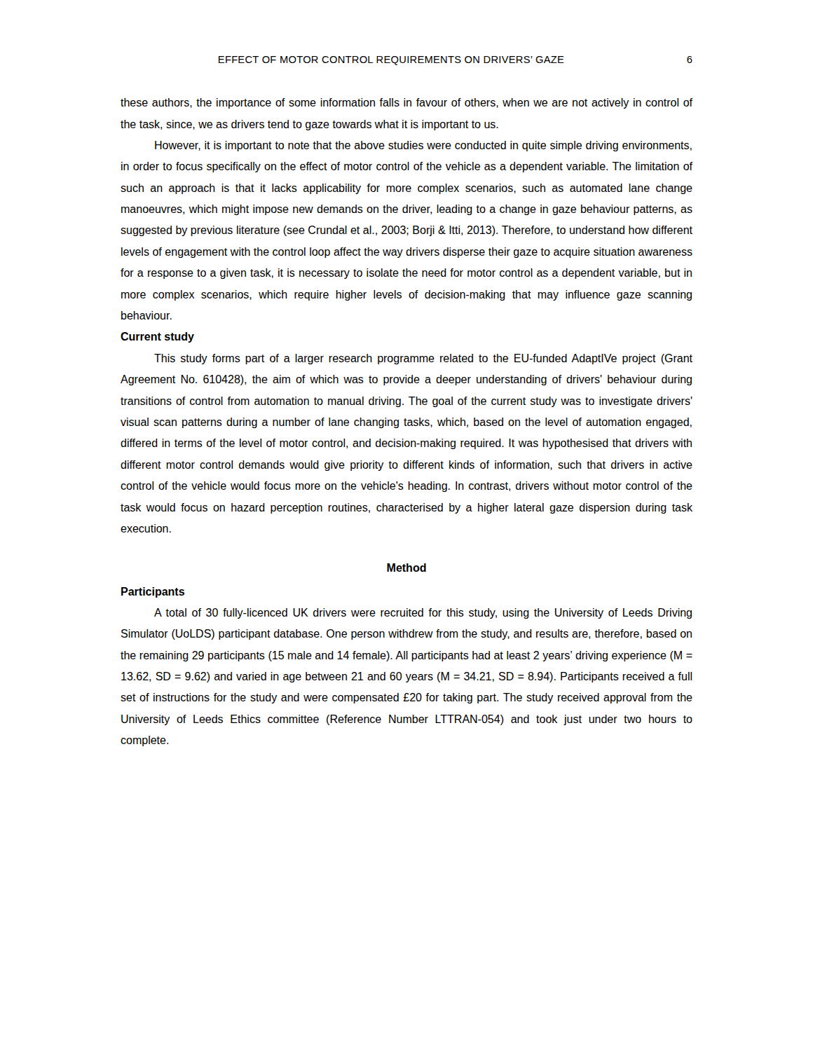EFFECT OF MOTOR CONTROL REQUIREMENTS ON DRIVERS’ GAZE 6
these authors, the importance of some information falls in favour of others, when we are not actively in control of the task, since, we as drivers tend to gaze towards what it is important to us.
However, it is important to note that the above studies were conducted in quite simple driving environments, in order to focus specifically on the effect of motor control of the vehicle as a dependent variable. The limitation of such an approach is that it lacks applicability for more complex scenarios, such as automated lane change manoeuvres, which might impose new demands on the driver, leading to a change in gaze behaviour patterns, as suggested by previous literature (see Crundal et al., 2003; Borji & Itti, 2013). Therefore, to understand how different levels of engagement with the control loop affect the way drivers disperse their gaze to acquire situation awareness for a response to a given task, it is necessary to isolate the need for motor control as a dependent variable, but in more complex scenarios, which require higher levels of decision-making that may influence gaze scanning behaviour.
Current study
This study forms part of a larger research programme related to the EU-funded AdaptIVe project (Grant Agreement No. 610428), the aim of which was to provide a deeper understanding of drivers' behaviour during transitions of control from automation to manual driving. The goal of the current study was to investigate drivers' visual scan patterns during a number of lane changing tasks, which, based on the level of automation engaged, differed in terms of the level of motor control, and decision-making required. It was hypothesised that drivers with different motor control demands would give priority to different kinds of information, such that drivers in active control of the vehicle would focus more on the vehicle's heading. In contrast, drivers without motor control of the task would focus on hazard perception routines, characterised by a higher lateral gaze dispersion during task execution.
Method
Participants
A total of 30 fully-licenced UK drivers were recruited for this study, using the University of Leeds Driving Simulator (UoLDS) participant database. One person withdrew from the study, and results are, therefore, based on the remaining 29 participants (15 male and 14 female). All participants had at least 2 years’ driving experience (M = 13.62, SD = 9.62) and varied in age between 21 and 60 years (M = 34.21, SD = 8.94). Participants received a full set of instructions for the study and were compensated £20 for taking part. The study received approval from the University of Leeds Ethics committee (Reference Number LTTRAN-054) and took just under two hours to complete.